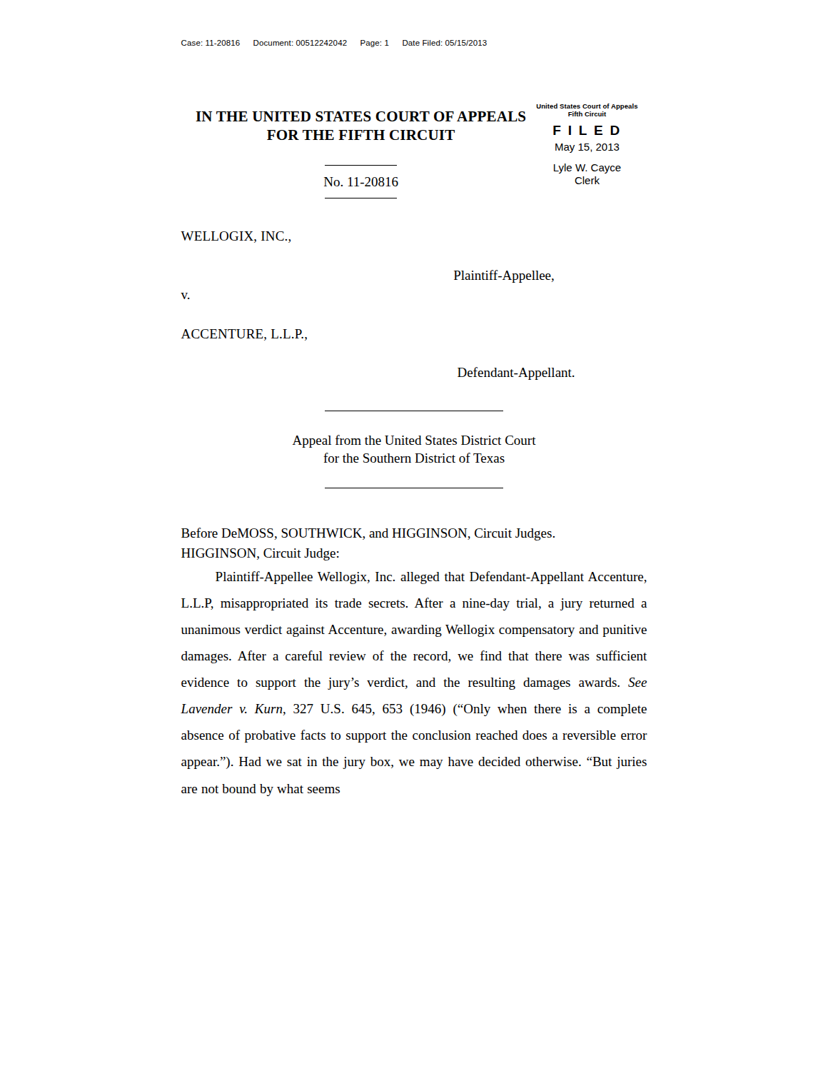Case: 11-20816 Document: 00512242042 Page: 1 Date Filed: 05/15/2013
United States Court of Appeals
Fifth Circuit
F I L E D
May 15, 2013
Lyle W. Cayce
Clerk
IN THE UNITED STATES COURT OF APPEALS
FOR THE FIFTH CIRCUIT
No. 11-20816
WELLOGIX, INC.,
Plaintiff-Appellee,
v.
ACCENTURE, L.L.P.,
Defendant-Appellant.
Appeal from the United States District Court
for the Southern District of Texas
Before DeMOSS, SOUTHWICK, and HIGGINSON, Circuit Judges.
HIGGINSON, Circuit Judge:
Plaintiff-Appellee Wellogix, Inc. alleged that Defendant-Appellant Accenture, L.L.P, misappropriated its trade secrets. After a nine-day trial, a jury returned a unanimous verdict against Accenture, awarding Wellogix compensatory and punitive damages. After a careful review of the record, we find that there was sufficient evidence to support the jury’s verdict, and the resulting damages awards. See Lavender v. Kurn, 327 U.S. 645, 653 (1946) (“Only when there is a complete absence of probative facts to support the conclusion reached does a reversible error appear.”). Had we sat in the jury box, we may have decided otherwise. “But juries are not bound by what seems